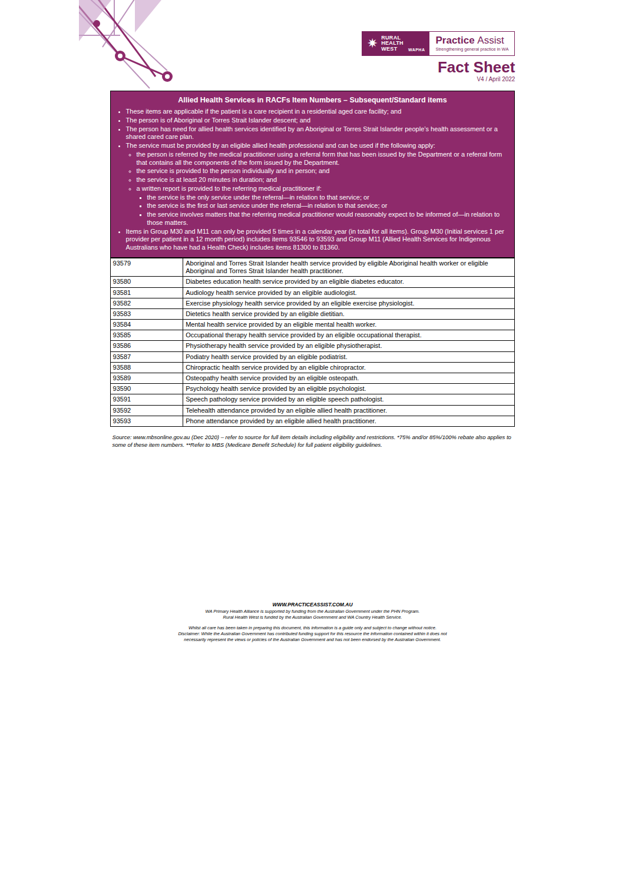✷
RURAL
HEALTH
WEST
WAPHA
Practice Assist
Strengthening general practice in WA
Fact Sheet
V4 / April 2022
Allied Health Services in RACFs Item Numbers – Subsequent/Standard items
These items are applicable if the patient is a care recipient in a residential aged care facility; and
The person is of Aboriginal or Torres Strait Islander descent; and
The person has need for allied health services identified by an Aboriginal or Torres Strait Islander people’s health assessment or a shared cared care plan.
The service must be provided by an eligible allied health professional and can be used if the following apply:
the person is referred by the medical practitioner using a referral form that has been issued by the Department or a referral form that contains all the components of the form issued by the Department.
the service is provided to the person individually and in person; and
the service is at least 20 minutes in duration; and
a written report is provided to the referring medical practitioner if:
the service is the only service under the referral—in relation to that service; or
the service is the first or last service under the referral—in relation to that service; or
the service involves matters that the referring medical practitioner would reasonably expect to be informed of—in relation to those matters.
Items in Group M30 and M11 can only be provided 5 times in a calendar year (in total for all items). Group M30 (Initial services 1 per provider per patient in a 12 month period) includes items 93546 to 93593 and Group M11 (Allied Health Services for Indigenous Australians who have had a Health Check) includes items 81300 to 81360.
| 93579 | Aboriginal and Torres Strait Islander health service provided by eligible Aboriginal health worker or eligible Aboriginal and Torres Strait Islander health practitioner. |
| 93580 | Diabetes education health service provided by an eligible diabetes educator. |
| 93581 | Audiology health service provided by an eligible audiologist. |
| 93582 | Exercise physiology health service provided by an eligible exercise physiologist. |
| 93583 | Dietetics health service provided by an eligible dietitian. |
| 93584 | Mental health service provided by an eligible mental health worker. |
| 93585 | Occupational therapy health service provided by an eligible occupational therapist. |
| 93586 | Physiotherapy health service provided by an eligible physiotherapist. |
| 93587 | Podiatry health service provided by an eligible podiatrist. |
| 93588 | Chiropractic health service provided by an eligible chiropractor. |
| 93589 | Osteopathy health service provided by an eligible osteopath. |
| 93590 | Psychology health service provided by an eligible psychologist. |
| 93591 | Speech pathology service provided by an eligible speech pathologist. |
| 93592 | Telehealth attendance provided by an eligible allied health practitioner. |
| 93593 | Phone attendance provided by an eligible allied health practitioner. |
Source: www.mbsonline.gov.au (Dec 2020) – refer to source for full item details including eligibility and restrictions. *75% and/or 85%/100% rebate also applies to some of these item numbers. **Refer to MBS (Medicare Benefit Schedule) for full patient eligibility guidelines.
WWW.PRACTICEASSIST.COM.AU
WA Primary Health Alliance is supported by funding from the Australian Government under the PHN Program.
Rural Health West is funded by the Australian Government and WA Country Health Service.
Whilst all care has been taken in preparing this document, this information is a guide only and subject to change without notice.
Disclaimer: While the Australian Government has contributed funding support for this resource the information contained within it does not
necessarily represent the views or policies of the Australian Government and has not been endorsed by the Australian Government.